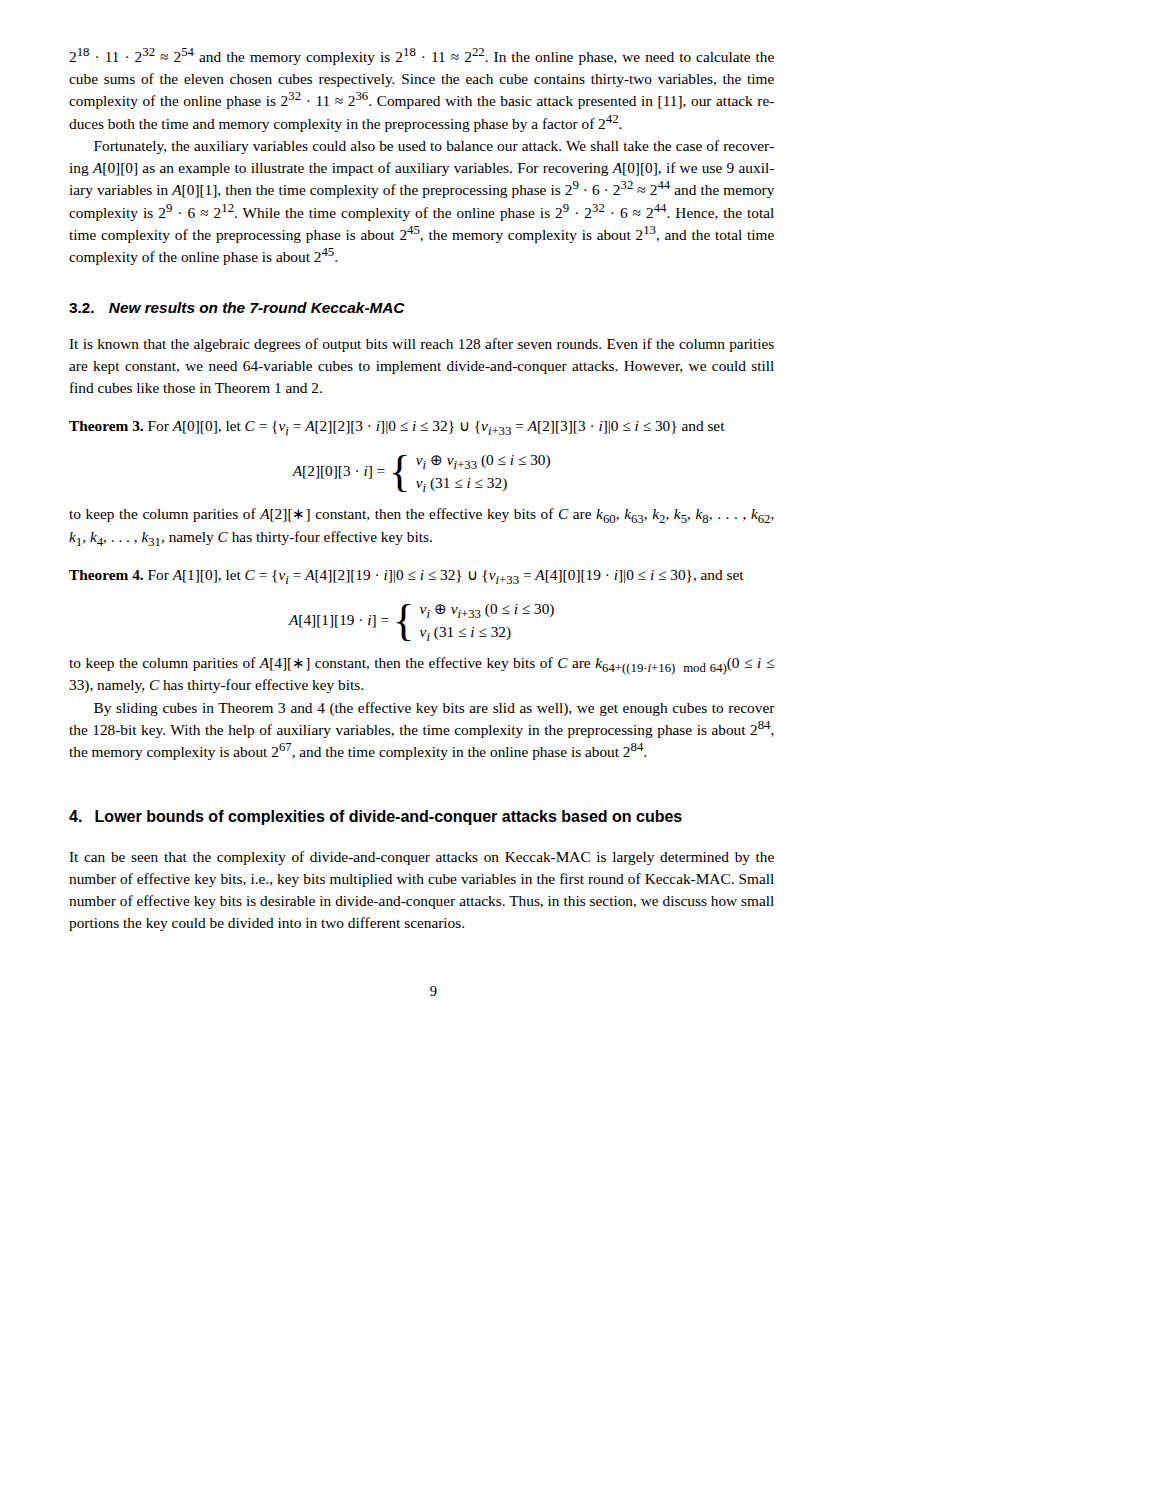218 · 11 · 232 ≈ 254 and the memory complexity is 218 · 11 ≈ 222. In the online phase, we need to calculate the cube sums of the eleven chosen cubes respectively. Since the each cube contains thirty-two variables, the time complexity of the online phase is 232 · 11 ≈ 236. Compared with the basic attack presented in [11], our attack reduces both the time and memory complexity in the preprocessing phase by a factor of 242.
Fortunately, the auxiliary variables could also be used to balance our attack. We shall take the case of recovering A[0][0] as an example to illustrate the impact of auxiliary variables. For recovering A[0][0], if we use 9 auxiliary variables in A[0][1], then the time complexity of the preprocessing phase is 29 · 6 · 232 ≈ 244 and the memory complexity is 29 · 6 ≈ 212. While the time complexity of the online phase is 29 · 232 · 6 ≈ 244. Hence, the total time complexity of the preprocessing phase is about 245, the memory complexity is about 213, and the total time complexity of the online phase is about 245.
3.2. New results on the 7-round Keccak-MAC
It is known that the algebraic degrees of output bits will reach 128 after seven rounds. Even if the column parities are kept constant, we need 64-variable cubes to implement divide-and-conquer attacks. However, we could still find cubes like those in Theorem 1 and 2.
Theorem 3. For A[0][0], let C = {vi = A[2][2][3 · i]|0 ≤ i ≤ 32} ∪ {vi+33 = A[2][3][3 · i]|0 ≤ i ≤ 30} and set
A[2][0][3 · i] = { vi ⊕ vi+33 (0 ≤ i ≤ 30)
vi (31 ≤ i ≤ 32)
to keep the column parities of A[2][∗] constant, then the effective key bits of C are k60, k63, k2, k5, k8, . . . , k62, k1, k4, . . . , k31, namely C has thirty-four effective key bits.
Theorem 4. For A[1][0], let C = {vi = A[4][2][19 · i]|0 ≤ i ≤ 32} ∪ {vi+33 = A[4][0][19 · i]|0 ≤ i ≤ 30}, and set
A[4][1][19 · i] = { vi ⊕ vi+33 (0 ≤ i ≤ 30)
vi (31 ≤ i ≤ 32)
to keep the column parities of A[4][∗] constant, then the effective key bits of C are k64+((19·i+16) mod 64)(0 ≤ i ≤ 33), namely, C has thirty-four effective key bits.
By sliding cubes in Theorem 3 and 4 (the effective key bits are slid as well), we get enough cubes to recover the 128-bit key. With the help of auxiliary variables, the time complexity in the preprocessing phase is about 284, the memory complexity is about 267, and the time complexity in the online phase is about 284.
4. Lower bounds of complexities of divide-and-conquer attacks based on cubes
It can be seen that the complexity of divide-and-conquer attacks on Keccak-MAC is largely determined by the number of effective key bits, i.e., key bits multiplied with cube variables in the first round of Keccak-MAC. Small number of effective key bits is desirable in divide-and-conquer attacks. Thus, in this section, we discuss how small portions the key could be divided into in two different scenarios.
9